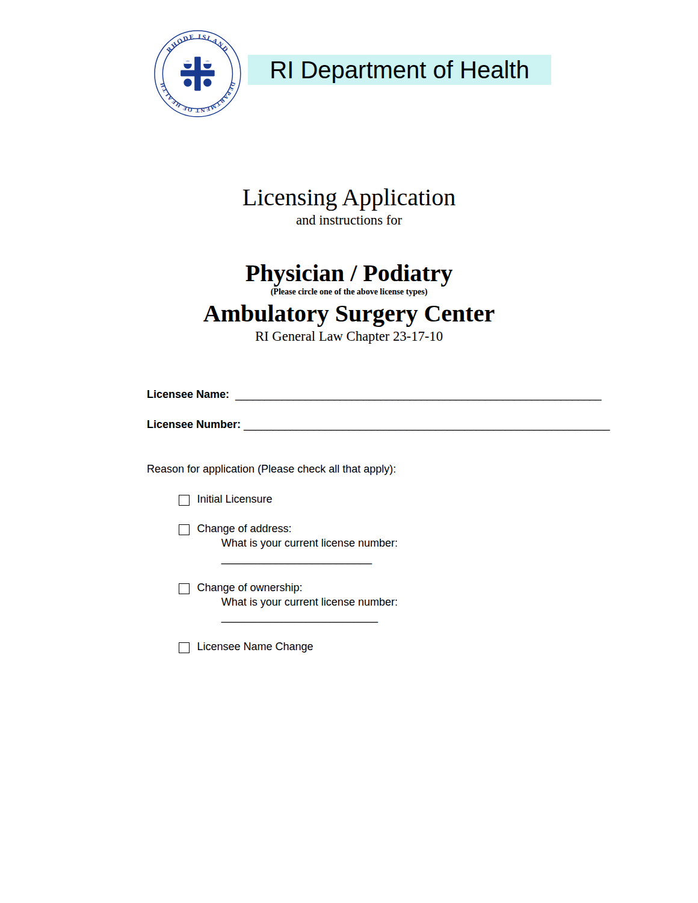RHODE ISLAND DEPARTMENT OF HEALTH
RI Department of Health
Licensing Application
and instructions for
Physician / Podiatry
(Please circle one of the above license types)
Ambulatory Surgery Center
RI General Law Chapter 23-17-10
Licensee Name: _______________________________________________________________
Licensee Number: _______________________________________________________________
Reason for application (Please check all that apply):
Initial Licensure
Change of address: What is your current license number: _________________________
Change of ownership: What is your current license number: __________________________
Licensee Name Change